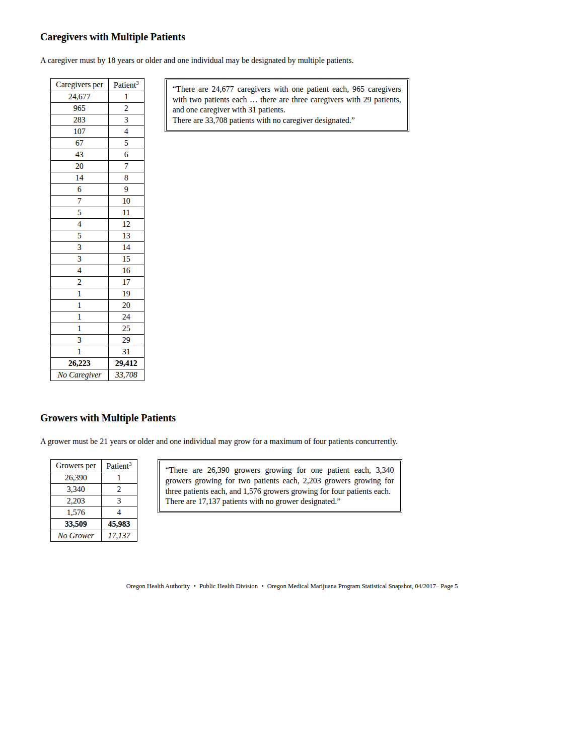Caregivers with Multiple Patients
A caregiver must by 18 years or older and one individual may be designated by multiple patients.
| Caregivers per | Patient 3 |
| --- | --- |
| 24,677 | 1 |
| 965 | 2 |
| 283 | 3 |
| 107 | 4 |
| 67 | 5 |
| 43 | 6 |
| 20 | 7 |
| 14 | 8 |
| 6 | 9 |
| 7 | 10 |
| 5 | 11 |
| 4 | 12 |
| 5 | 13 |
| 3 | 14 |
| 3 | 15 |
| 4 | 16 |
| 2 | 17 |
| 1 | 19 |
| 1 | 20 |
| 1 | 24 |
| 1 | 25 |
| 3 | 29 |
| 1 | 31 |
| 26,223 | 29,412 |
| No Caregiver | 33,708 |
“There are 24,677 caregivers with one patient each, 965 caregivers with two patients each … there are three caregivers with 29 patients, and one caregiver with 31 patients.
There are 33,708 patients with no caregiver designated.”
Growers with Multiple Patients
A grower must be 21 years or older and one individual may grow for a maximum of four patients concurrently.
| Growers per | Patient 3 |
| --- | --- |
| 26,390 | 1 |
| 3,340 | 2 |
| 2,203 | 3 |
| 1,576 | 4 |
| 33,509 | 45,983 |
| No Grower | 17,137 |
“There are 26,390 growers growing for one patient each, 3,340 growers growing for two patients each, 2,203 growers growing for three patients each, and 1,576 growers growing for four patients each.
There are 17,137 patients with no grower designated.”
Oregon Health Authority • Public Health Division • Oregon Medical Marijuana Program Statistical Snapshot, 04/2017– Page 5